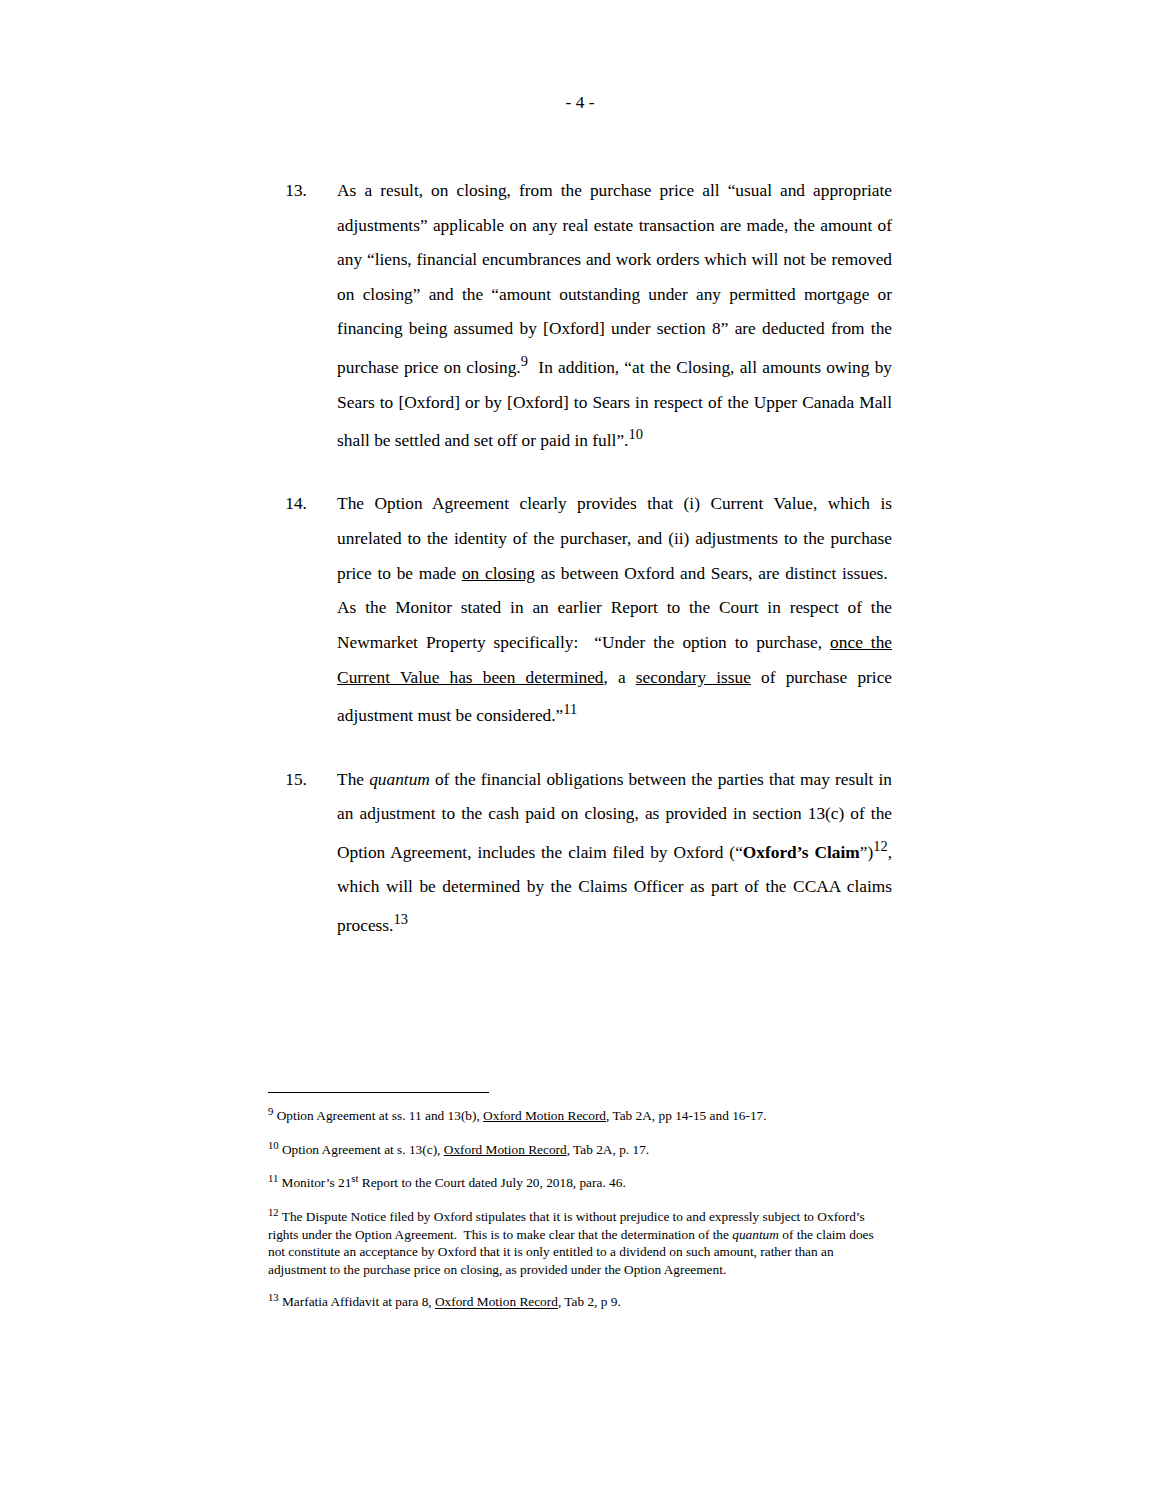- 4 -
13. As a result, on closing, from the purchase price all “usual and appropriate adjustments” applicable on any real estate transaction are made, the amount of any “liens, financial encumbrances and work orders which will not be removed on closing” and the “amount outstanding under any permitted mortgage or financing being assumed by [Oxford] under section 8” are deducted from the purchase price on closing.9 In addition, “at the Closing, all amounts owing by Sears to [Oxford] or by [Oxford] to Sears in respect of the Upper Canada Mall shall be settled and set off or paid in full”.10
14. The Option Agreement clearly provides that (i) Current Value, which is unrelated to the identity of the purchaser, and (ii) adjustments to the purchase price to be made on closing as between Oxford and Sears, are distinct issues. As the Monitor stated in an earlier Report to the Court in respect of the Newmarket Property specifically: “Under the option to purchase, once the Current Value has been determined, a secondary issue of purchase price adjustment must be considered.”11
15. The quantum of the financial obligations between the parties that may result in an adjustment to the cash paid on closing, as provided in section 13(c) of the Option Agreement, includes the claim filed by Oxford (“Oxford’s Claim”)12, which will be determined by the Claims Officer as part of the CCAA claims process.13
9 Option Agreement at ss. 11 and 13(b), Oxford Motion Record, Tab 2A, pp 14-15 and 16-17.
10 Option Agreement at s. 13(c), Oxford Motion Record, Tab 2A, p. 17.
11 Monitor’s 21st Report to the Court dated July 20, 2018, para. 46.
12 The Dispute Notice filed by Oxford stipulates that it is without prejudice to and expressly subject to Oxford’s rights under the Option Agreement. This is to make clear that the determination of the quantum of the claim does not constitute an acceptance by Oxford that it is only entitled to a dividend on such amount, rather than an adjustment to the purchase price on closing, as provided under the Option Agreement.
13 Marfatia Affidavit at para 8, Oxford Motion Record, Tab 2, p 9.